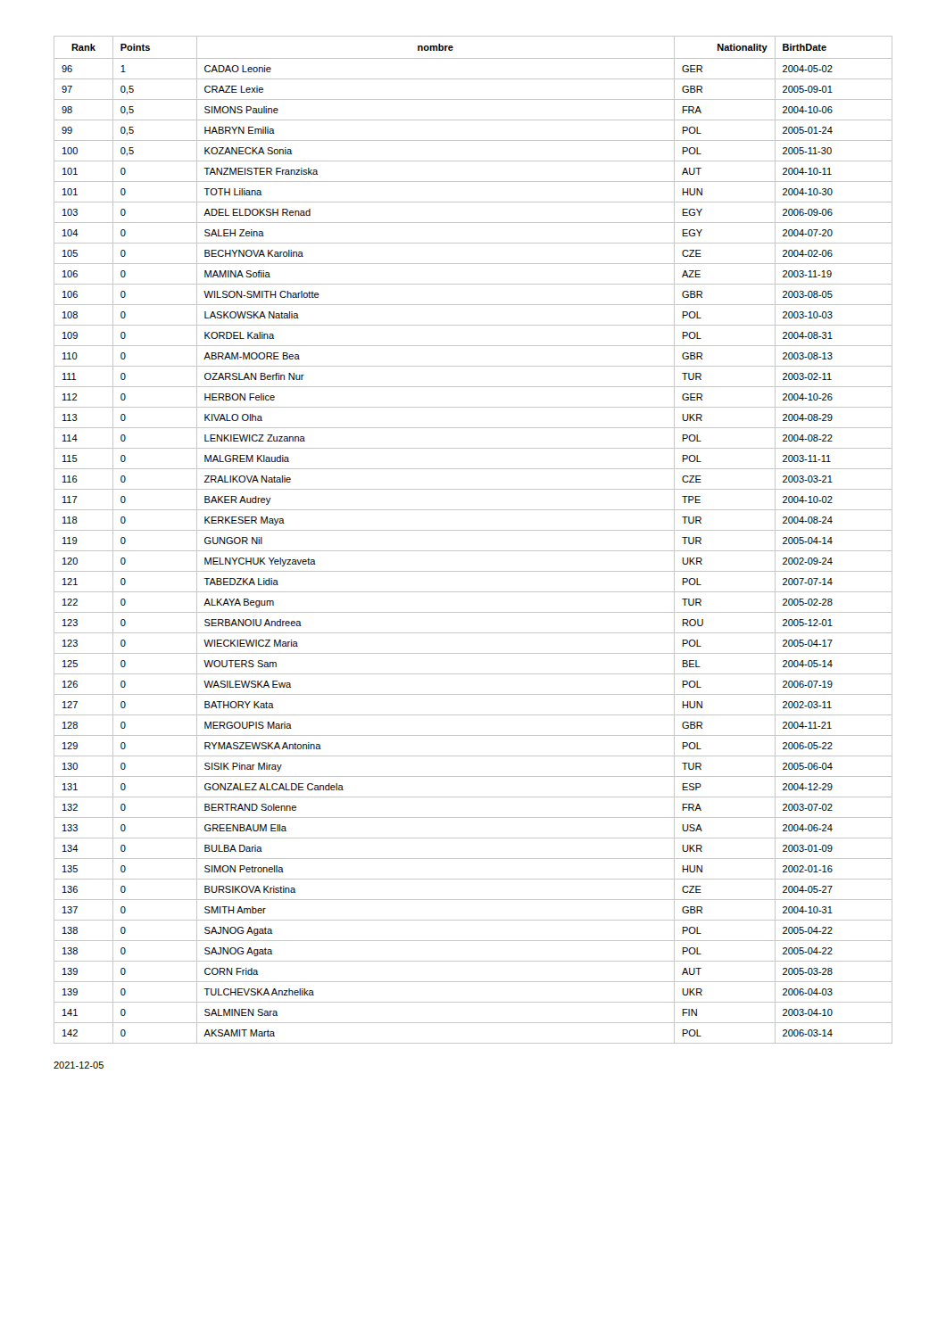| Rank | Points | nombre | Nationality | BirthDate |
| --- | --- | --- | --- | --- |
| 96 | 1 | CADAO Leonie | GER | 2004-05-02 |
| 97 | 0,5 | CRAZE Lexie | GBR | 2005-09-01 |
| 98 | 0,5 | SIMONS Pauline | FRA | 2004-10-06 |
| 99 | 0,5 | HABRYN Emilia | POL | 2005-01-24 |
| 100 | 0,5 | KOZANECKA Sonia | POL | 2005-11-30 |
| 101 | 0 | TANZMEISTER Franziska | AUT | 2004-10-11 |
| 101 | 0 | TOTH Liliana | HUN | 2004-10-30 |
| 103 | 0 | ADEL ELDOKSH Renad | EGY | 2006-09-06 |
| 104 | 0 | SALEH Zeina | EGY | 2004-07-20 |
| 105 | 0 | BECHYNOVA Karolina | CZE | 2004-02-06 |
| 106 | 0 | MAMINA Sofiia | AZE | 2003-11-19 |
| 106 | 0 | WILSON-SMITH Charlotte | GBR | 2003-08-05 |
| 108 | 0 | LASKOWSKA Natalia | POL | 2003-10-03 |
| 109 | 0 | KORDEL Kalina | POL | 2004-08-31 |
| 110 | 0 | ABRAM-MOORE Bea | GBR | 2003-08-13 |
| 111 | 0 | OZARSLAN Berfin Nur | TUR | 2003-02-11 |
| 112 | 0 | HERBON Felice | GER | 2004-10-26 |
| 113 | 0 | KIVALO Olha | UKR | 2004-08-29 |
| 114 | 0 | LENKIEWICZ Zuzanna | POL | 2004-08-22 |
| 115 | 0 | MALGREM Klaudia | POL | 2003-11-11 |
| 116 | 0 | ZRALIKOVA Natalie | CZE | 2003-03-21 |
| 117 | 0 | BAKER Audrey | TPE | 2004-10-02 |
| 118 | 0 | KERKESER Maya | TUR | 2004-08-24 |
| 119 | 0 | GUNGOR Nil | TUR | 2005-04-14 |
| 120 | 0 | MELNYCHUK Yelyzaveta | UKR | 2002-09-24 |
| 121 | 0 | TABEDZKA Lidia | POL | 2007-07-14 |
| 122 | 0 | ALKAYA Begum | TUR | 2005-02-28 |
| 123 | 0 | SERBANOIU Andreea | ROU | 2005-12-01 |
| 123 | 0 | WIECKIEWICZ Maria | POL | 2005-04-17 |
| 125 | 0 | WOUTERS Sam | BEL | 2004-05-14 |
| 126 | 0 | WASILEWSKA Ewa | POL | 2006-07-19 |
| 127 | 0 | BATHORY Kata | HUN | 2002-03-11 |
| 128 | 0 | MERGOUPIS Maria | GBR | 2004-11-21 |
| 129 | 0 | RYMASZEWSKA Antonina | POL | 2006-05-22 |
| 130 | 0 | SISIK Pinar Miray | TUR | 2005-06-04 |
| 131 | 0 | GONZALEZ ALCALDE Candela | ESP | 2004-12-29 |
| 132 | 0 | BERTRAND Solenne | FRA | 2003-07-02 |
| 133 | 0 | GREENBAUM Ella | USA | 2004-06-24 |
| 134 | 0 | BULBA Daria | UKR | 2003-01-09 |
| 135 | 0 | SIMON Petronella | HUN | 2002-01-16 |
| 136 | 0 | BURSIKOVA Kristina | CZE | 2004-05-27 |
| 137 | 0 | SMITH Amber | GBR | 2004-10-31 |
| 138 | 0 | SAJNOG Agata | POL | 2005-04-22 |
| 138 | 0 | SAJNOG Agata | POL | 2005-04-22 |
| 139 | 0 | CORN Frida | AUT | 2005-03-28 |
| 139 | 0 | TULCHEVSKA Anzhelika | UKR | 2006-04-03 |
| 141 | 0 | SALMINEN Sara | FIN | 2003-04-10 |
| 142 | 0 | AKSAMIT Marta | POL | 2006-03-14 |
2021-12-05